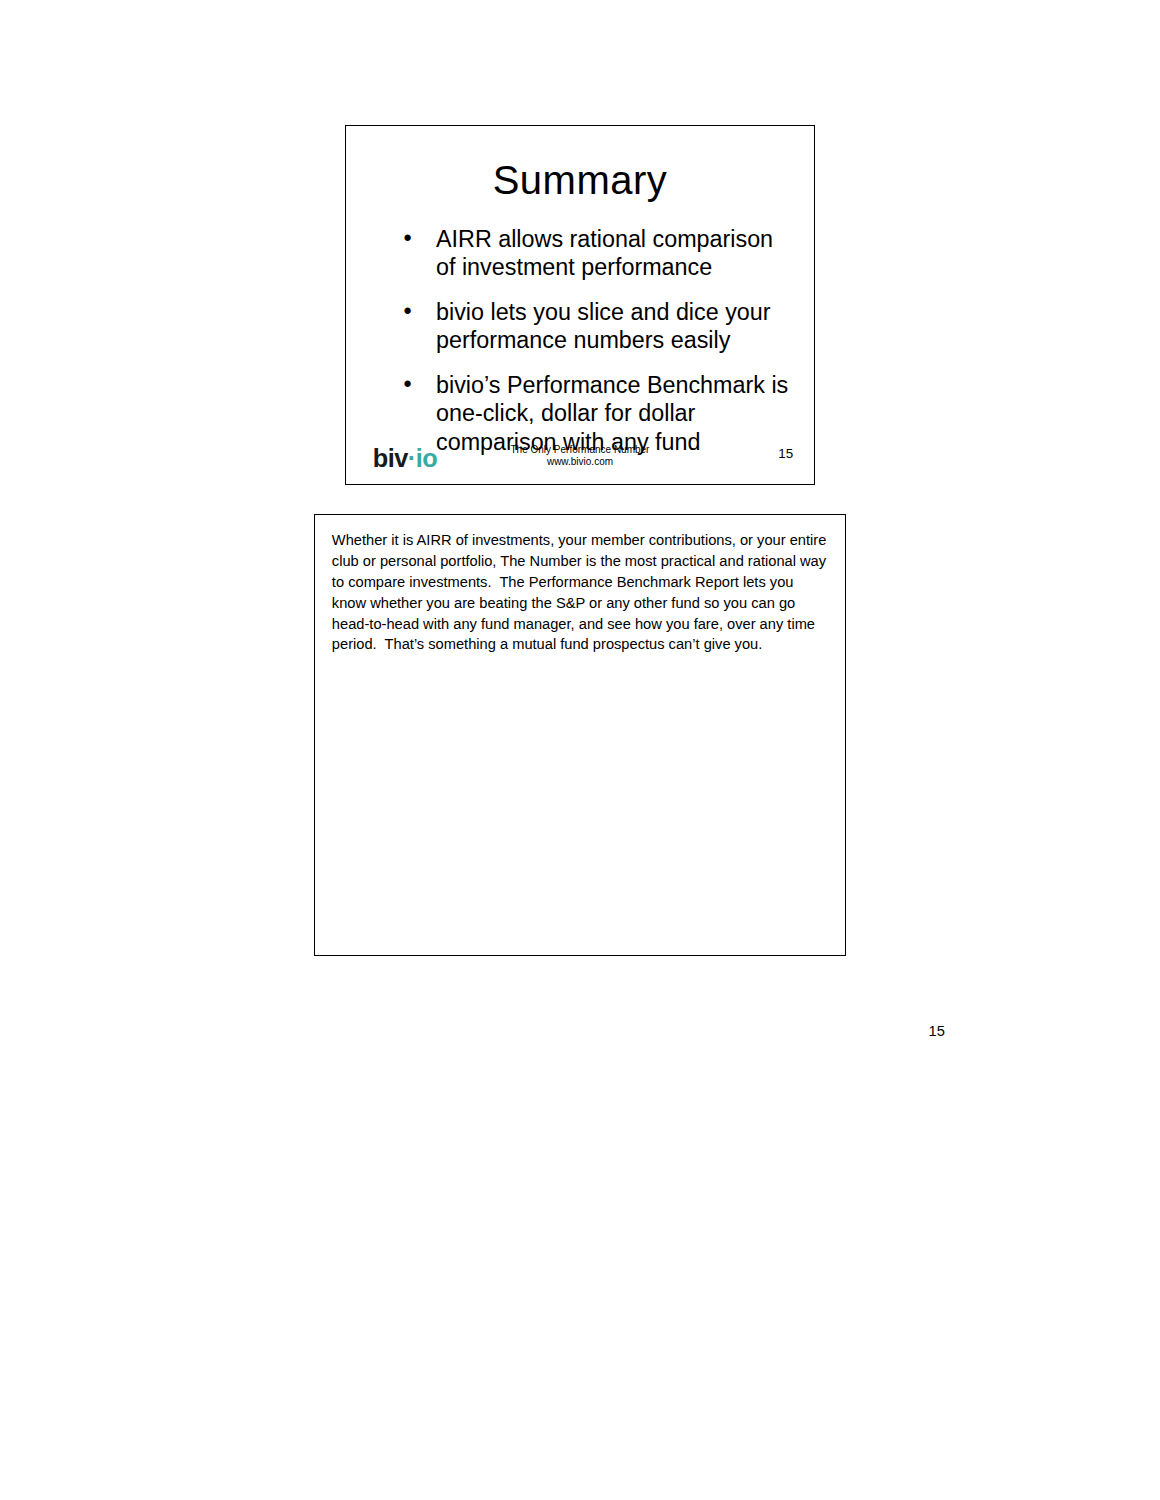Summary
AIRR allows rational comparison of investment performance
bivio lets you slice and dice your performance numbers easily
bivio’s Performance Benchmark is one-click, dollar for dollar comparison with any fund
biv·io
The Only Performance Number
www.bivio.com
15
Whether it is AIRR of investments, your member contributions, or your entire club or personal portfolio, The Number is the most practical and rational way to compare investments. The Performance Benchmark Report lets you know whether you are beating the S&P or any other fund so you can go head-to-head with any fund manager, and see how you fare, over any time period. That’s something a mutual fund prospectus can’t give you.
15